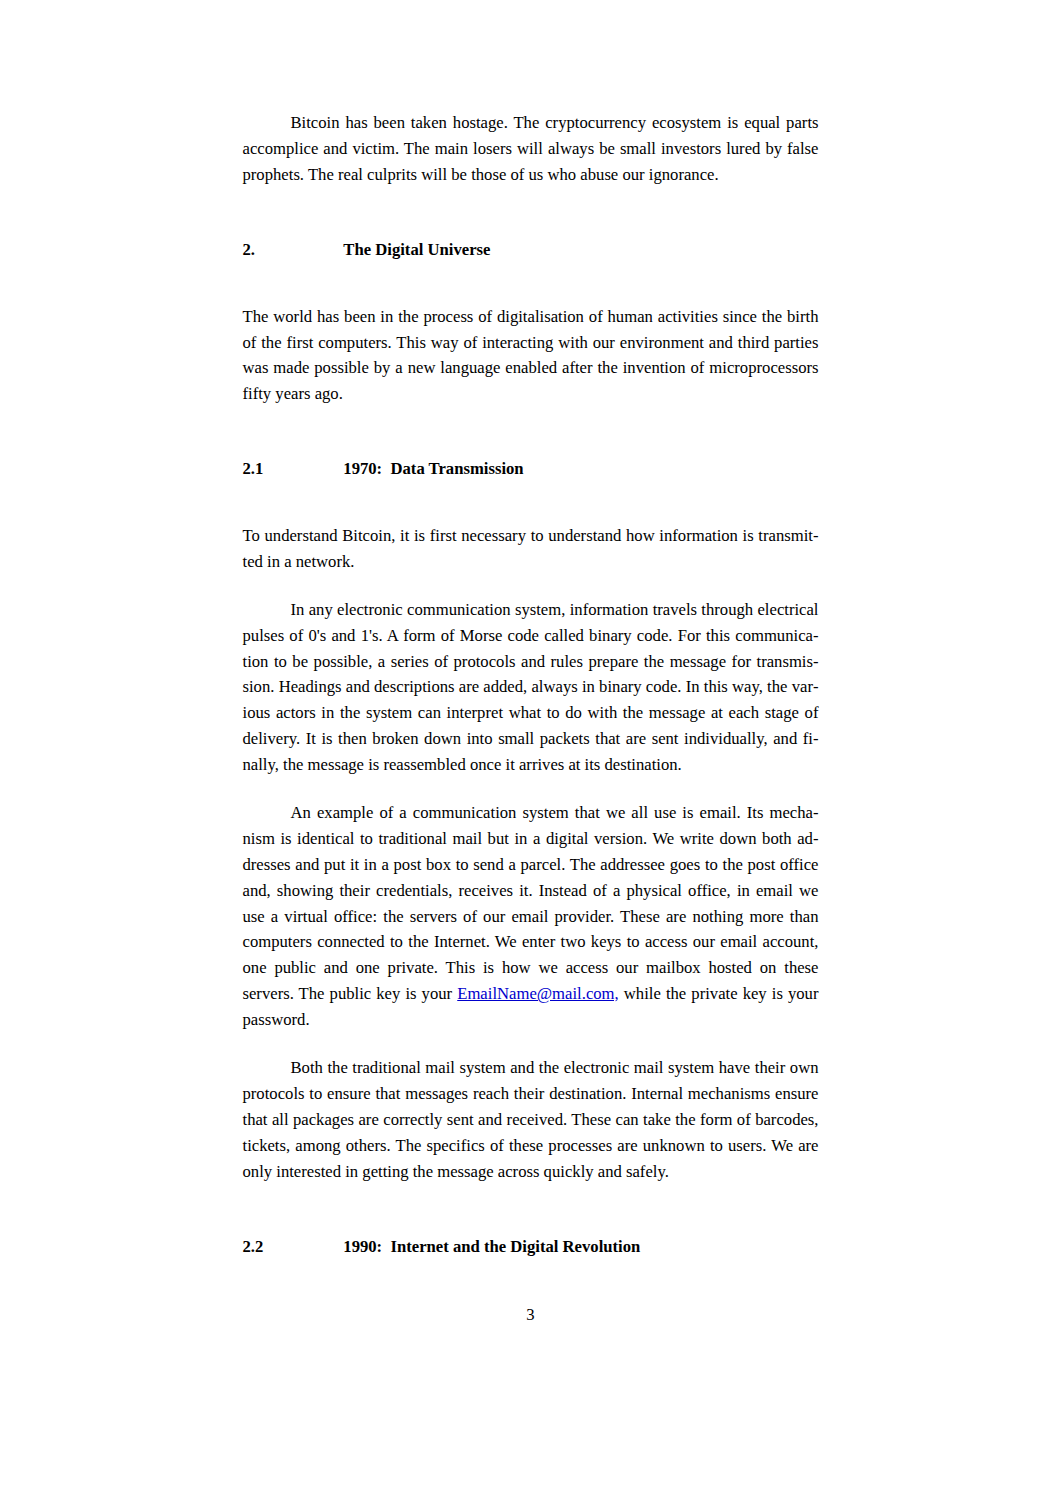Bitcoin has been taken hostage. The cryptocurrency ecosystem is equal parts accomplice and victim. The main losers will always be small investors lured by false prophets. The real culprits will be those of us who abuse our ignorance.
2. The Digital Universe
The world has been in the process of digitalisation of human activities since the birth of the first computers. This way of interacting with our environment and third parties was made possible by a new language enabled after the invention of microprocessors fifty years ago.
2.11970: Data Transmission
To understand Bitcoin, it is first necessary to understand how information is transmitted in a network.
In any electronic communication system, information travels through electrical pulses of 0's and 1's. A form of Morse code called binary code. For this communication to be possible, a series of protocols and rules prepare the message for transmission. Headings and descriptions are added, always in binary code. In this way, the various actors in the system can interpret what to do with the message at each stage of delivery. It is then broken down into small packets that are sent individually, and finally, the message is reassembled once it arrives at its destination.
An example of a communication system that we all use is email. Its mechanism is identical to traditional mail but in a digital version. We write down both addresses and put it in a post box to send a parcel. The addressee goes to the post office and, showing their credentials, receives it. Instead of a physical office, in email we use a virtual office: the servers of our email provider. These are nothing more than computers connected to the Internet. We enter two keys to access our email account, one public and one private. This is how we access our mailbox hosted on these servers. The public key is your EmailName@mail.com, while the private key is your password.
Both the traditional mail system and the electronic mail system have their own protocols to ensure that messages reach their destination. Internal mechanisms ensure that all packages are correctly sent and received. These can take the form of barcodes, tickets, among others. The specifics of these processes are unknown to users. We are only interested in getting the message across quickly and safely.
2.21990: Internet and the Digital Revolution
3